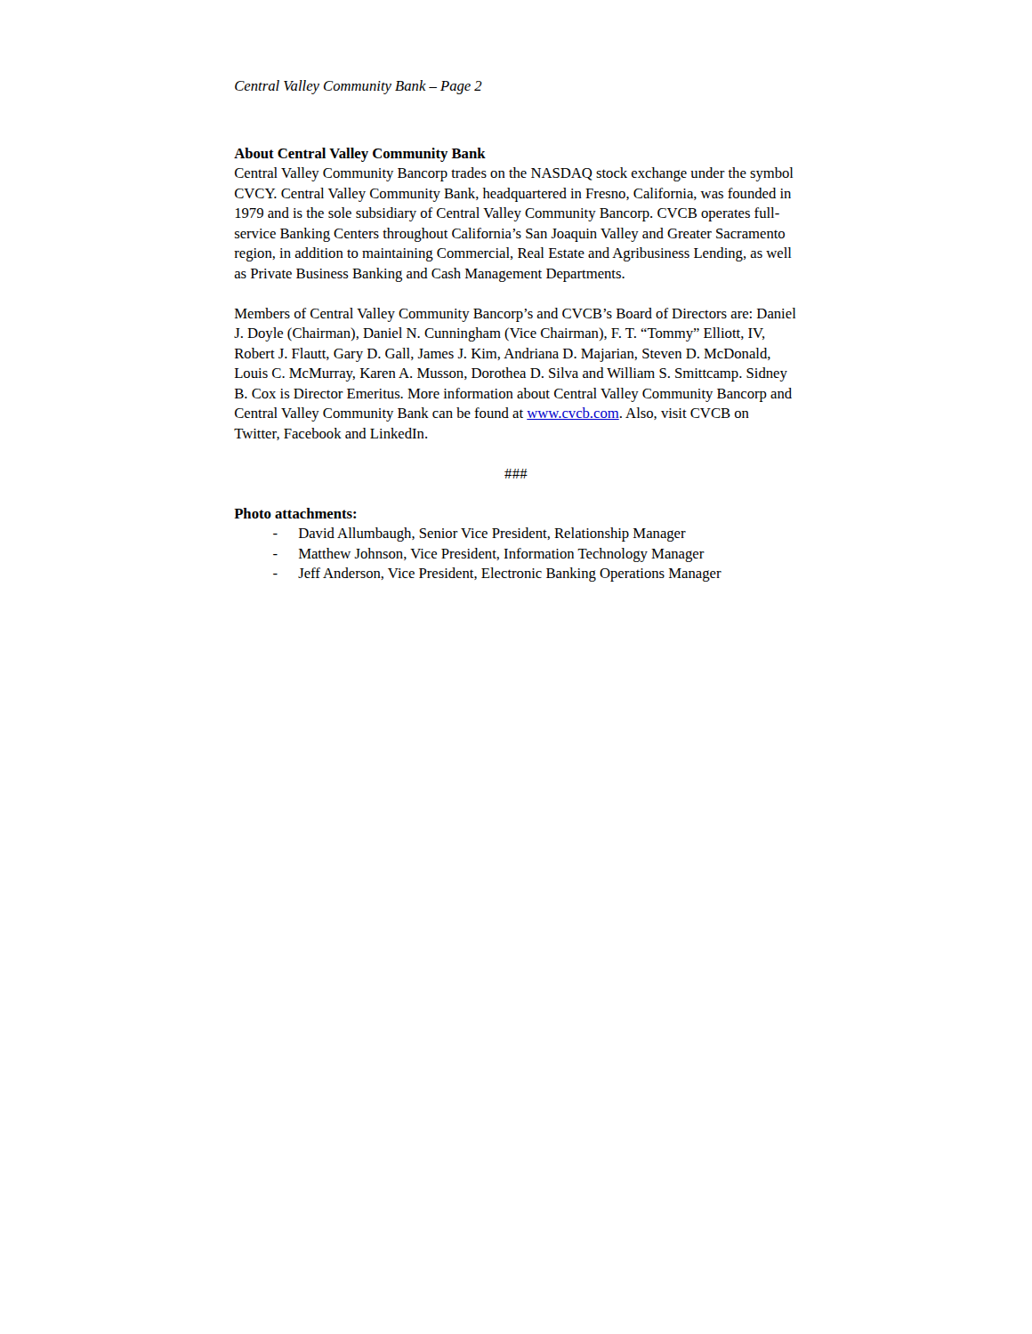Central Valley Community Bank – Page 2
About Central Valley Community Bank
Central Valley Community Bancorp trades on the NASDAQ stock exchange under the symbol CVCY. Central Valley Community Bank, headquartered in Fresno, California, was founded in 1979 and is the sole subsidiary of Central Valley Community Bancorp. CVCB operates full-service Banking Centers throughout California’s San Joaquin Valley and Greater Sacramento region, in addition to maintaining Commercial, Real Estate and Agribusiness Lending, as well as Private Business Banking and Cash Management Departments.
Members of Central Valley Community Bancorp’s and CVCB’s Board of Directors are: Daniel J. Doyle (Chairman), Daniel N. Cunningham (Vice Chairman), F. T. “Tommy” Elliott, IV, Robert J. Flautt, Gary D. Gall, James J. Kim, Andriana D. Majarian, Steven D. McDonald, Louis C. McMurray, Karen A. Musson, Dorothea D. Silva and William S. Smittcamp. Sidney B. Cox is Director Emeritus. More information about Central Valley Community Bancorp and Central Valley Community Bank can be found at www.cvcb.com. Also, visit CVCB on Twitter, Facebook and LinkedIn.
###
Photo attachments:
David Allumbaugh, Senior Vice President, Relationship Manager
Matthew Johnson, Vice President, Information Technology Manager
Jeff Anderson, Vice President, Electronic Banking Operations Manager